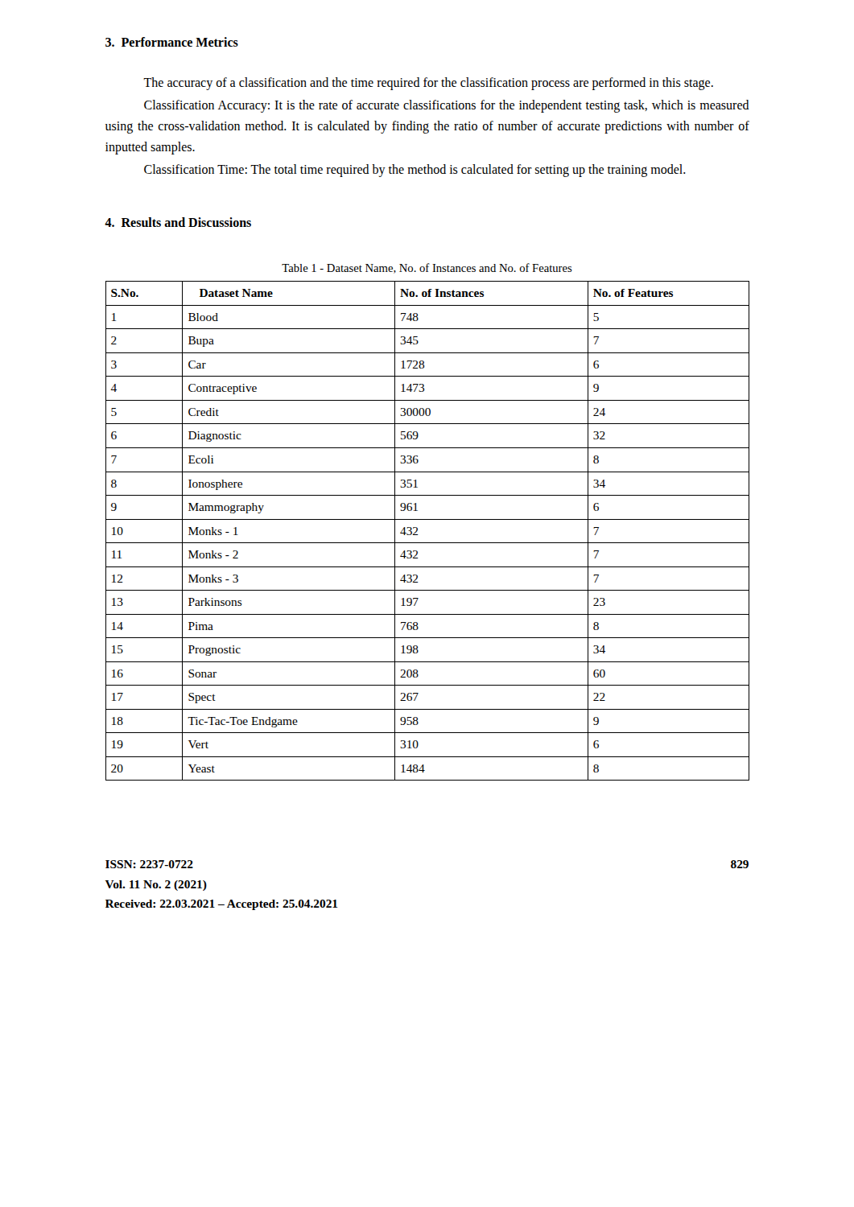3. Performance Metrics
The accuracy of a classification and the time required for the classification process are performed in this stage.
Classification Accuracy: It is the rate of accurate classifications for the independent testing task, which is measured using the cross-validation method. It is calculated by finding the ratio of number of accurate predictions with number of inputted samples.
Classification Time: The total time required by the method is calculated for setting up the training model.
4. Results and Discussions
Table 1 - Dataset Name, No. of Instances and No. of Features
| S.No. | Dataset Name | No. of Instances | No. of Features |
| --- | --- | --- | --- |
| 1 | Blood | 748 | 5 |
| 2 | Bupa | 345 | 7 |
| 3 | Car | 1728 | 6 |
| 4 | Contraceptive | 1473 | 9 |
| 5 | Credit | 30000 | 24 |
| 6 | Diagnostic | 569 | 32 |
| 7 | Ecoli | 336 | 8 |
| 8 | Ionosphere | 351 | 34 |
| 9 | Mammography | 961 | 6 |
| 10 | Monks - 1 | 432 | 7 |
| 11 | Monks - 2 | 432 | 7 |
| 12 | Monks - 3 | 432 | 7 |
| 13 | Parkinsons | 197 | 23 |
| 14 | Pima | 768 | 8 |
| 15 | Prognostic | 198 | 34 |
| 16 | Sonar | 208 | 60 |
| 17 | Spect | 267 | 22 |
| 18 | Tic-Tac-Toe Endgame | 958 | 9 |
| 19 | Vert | 310 | 6 |
| 20 | Yeast | 1484 | 8 |
ISSN: 2237-0722
Vol. 11 No. 2 (2021)
Received: 22.03.2021 – Accepted: 25.04.2021
829